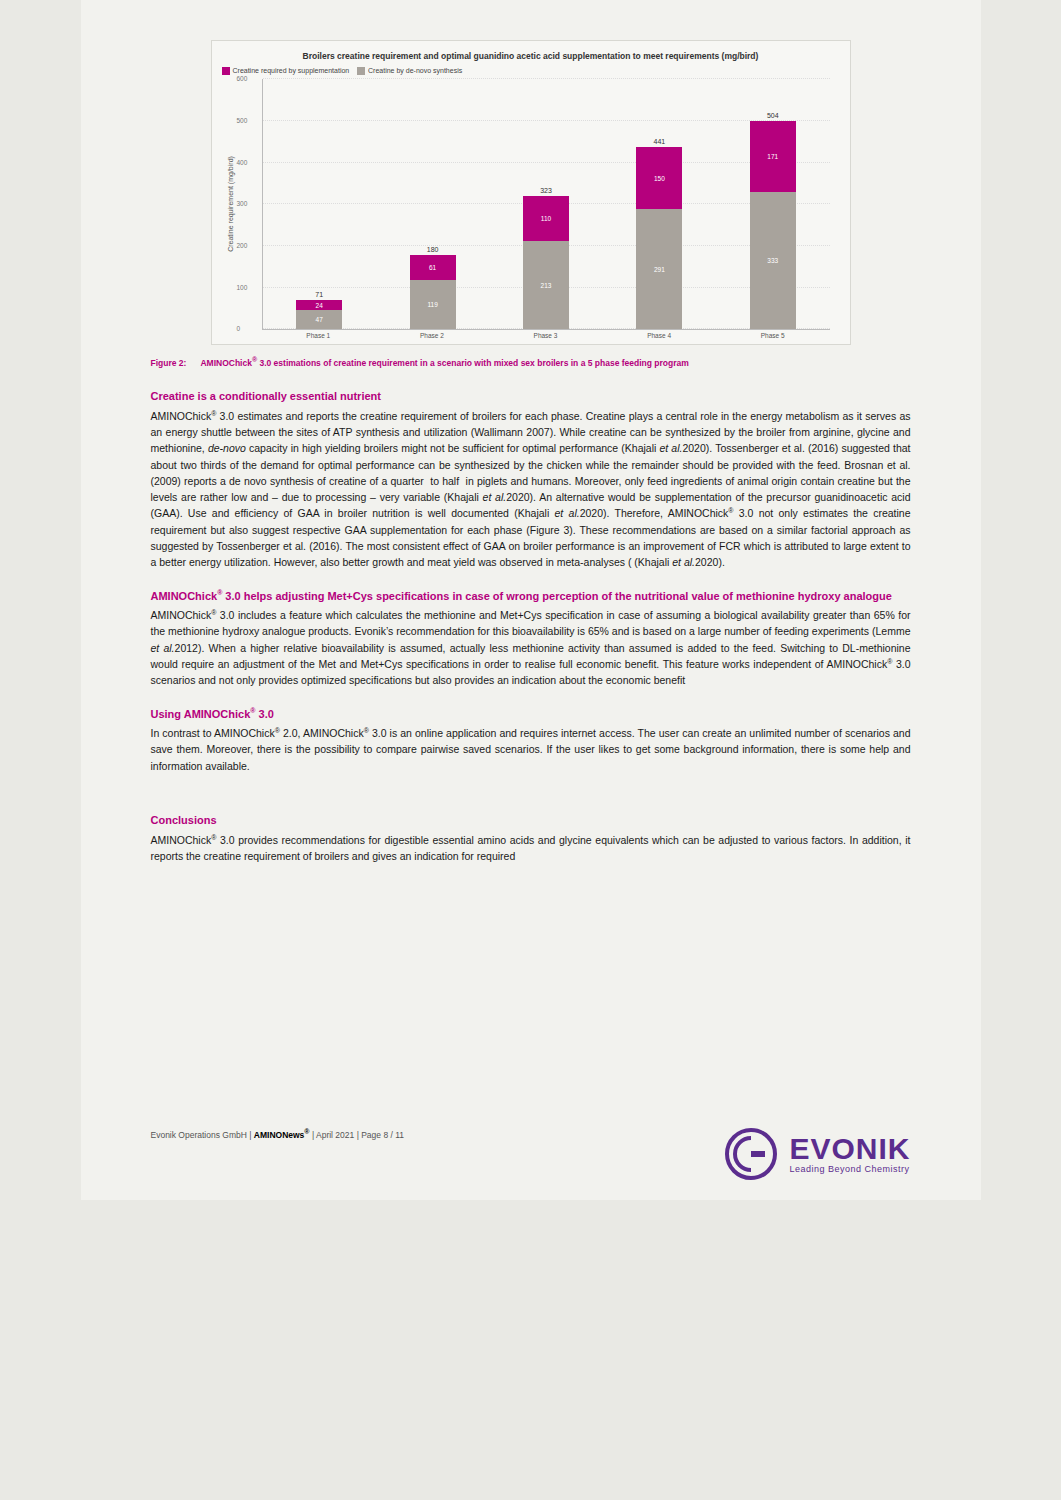Broilers creatine requirement and optimal guanidino acetic acid supplementation to meet requirements (mg/bird)
Creatine required by supplementation Creatine by de-novo synthesis
Creatine requirement (mg/bird)
600
500
400
300
200
100
0
71
24
47
180
61
119
323
110
213
441
150
291
504
171
333
Phase 1
Phase 2
Phase 3
Phase 4
Phase 5
Figure 2: AMINOChick® 3.0 estimations of creatine requirement in a scenario with mixed sex broilers in a 5 phase feeding program
Creatine is a conditionally essential nutrient
AMINOChick® 3.0 estimates and reports the creatine requirement of broilers for each phase. Creatine plays a central role in the energy metabolism as it serves as an energy shuttle between the sites of ATP synthesis and utilization (Wallimann 2007). While creatine can be synthesized by the broiler from arginine, glycine and methionine, de-novo capacity in high yielding broilers might not be sufficient for optimal performance (Khajali et al. 2020). Tossenberger et al. (2016) suggested that about two thirds of the demand for optimal performance can be synthesized by the chicken while the remainder should be provided with the feed. Brosnan et al. (2009) reports a de novo synthesis of creatine of a quarter to half in piglets and humans. Moreover, only feed ingredients of animal origin contain creatine but the levels are rather low and – due to processing – very variable (Khajali et al. 2020). An alternative would be supplementation of the precursor guanidinoacetic acid (GAA). Use and efficiency of GAA in broiler nutrition is well documented (Khajali et al. 2020). Therefore, AMINOChick® 3.0 not only estimates the creatine requirement but also suggest respective GAA supplementation for each phase (Figure 3). These recommendations are based on a similar factorial approach as suggested by Tossenberger et al. (2016). The most consistent effect of GAA on broiler performance is an improvement of FCR which is attributed to large extent to a better energy utilization. However, also better growth and meat yield was observed in meta-analyses ( (Khajali et al. 2020).
AMINOChick® 3.0 helps adjusting Met+Cys specifications in case of wrong perception of the nutritional value of methionine hydroxy analogue
AMINOChick® 3.0 includes a feature which calculates the methionine and Met+Cys specification in case of assuming a biological availability greater than 65% for the methionine hydroxy analogue products. Evonik’s recommendation for this bioavailability is 65% and is based on a large number of feeding experiments (Lemme et al. 2012). When a higher relative bioavailability is assumed, actually less methionine activity than assumed is added to the feed. Switching to DL-methionine would require an adjustment of the Met and Met+Cys specifications in order to realise full economic benefit. This feature works independent of AMINOChick® 3.0 scenarios and not only provides optimized specifications but also provides an indication about the economic benefit
Using AMINOChick® 3.0
In contrast to AMINOChick® 2.0, AMINOChick® 3.0 is an online application and requires internet access. The user can create an unlimited number of scenarios and save them. Moreover, there is the possibility to compare pairwise saved scenarios. If the user likes to get some background information, there is some help and information available.
Conclusions
AMINOChick® 3.0 provides recommendations for digestible essential amino acids and glycine equivalents which can be adjusted to various factors. In addition, it reports the creatine requirement of broilers and gives an indication for required
Evonik Operations GmbH | AMINONews® | April 2021 | Page 8 / 11
EVONIK
Leading Beyond Chemistry